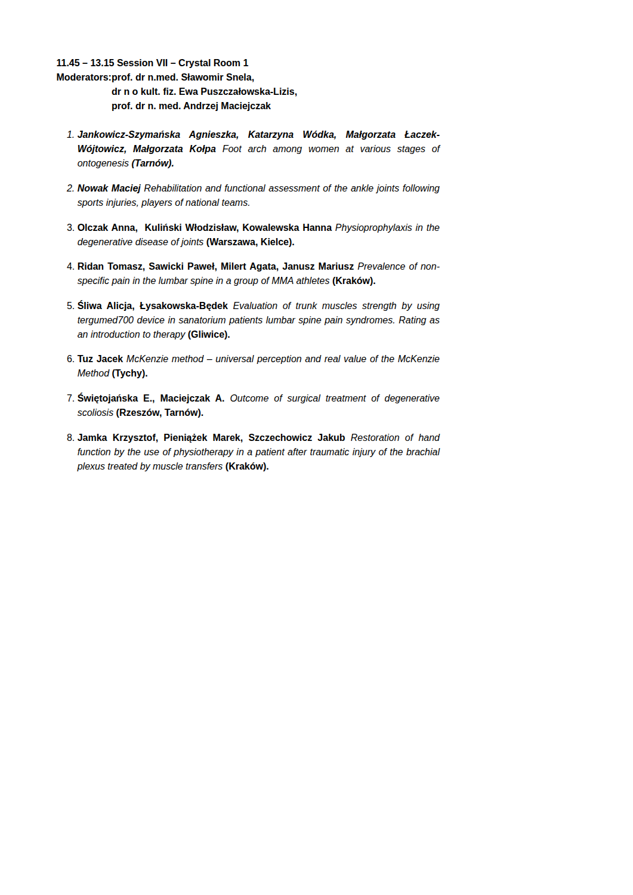11.45 – 13.15 Session VII – Crystal Room 1
| Moderators: | prof. dr n.med. Sławomir Snela, |
| | dr n o kult. fiz. Ewa Puszczałowska-Lizis, |
| | prof. dr n. med. Andrzej Maciejczak |
Jankowicz-Szymańska Agnieszka, Katarzyna Wódka, Małgorzata Łaczek-Wójtowicz, Małgorzata Kołpa Foot arch among women at various stages of ontogenesis (Tarnów).
Nowak Maciej Rehabilitation and functional assessment of the ankle joints following sports injuries, players of national teams.
Olczak Anna, Kuliński Włodzisław, Kowalewska Hanna Physioprophylaxis in the degenerative disease of joints (Warszawa, Kielce).
Ridan Tomasz, Sawicki Paweł, Milert Agata, Janusz Mariusz Prevalence of non-specific pain in the lumbar spine in a group of MMA athletes (Kraków).
Śliwa Alicja, Łysakowska-Będek Evaluation of trunk muscles strength by using tergumed700 device in sanatorium patients lumbar spine pain syndromes. Rating as an introduction to therapy (Gliwice).
Tuz Jacek McKenzie method – universal perception and real value of the McKenzie Method (Tychy).
Świętojańska E., Maciejczak A. Outcome of surgical treatment of degenerative scoliosis (Rzeszów, Tarnów).
Jamka Krzysztof, Pieniążek Marek, Szczechowicz Jakub Restoration of hand function by the use of physiotherapy in a patient after traumatic injury of the brachial plexus treated by muscle transfers (Kraków).